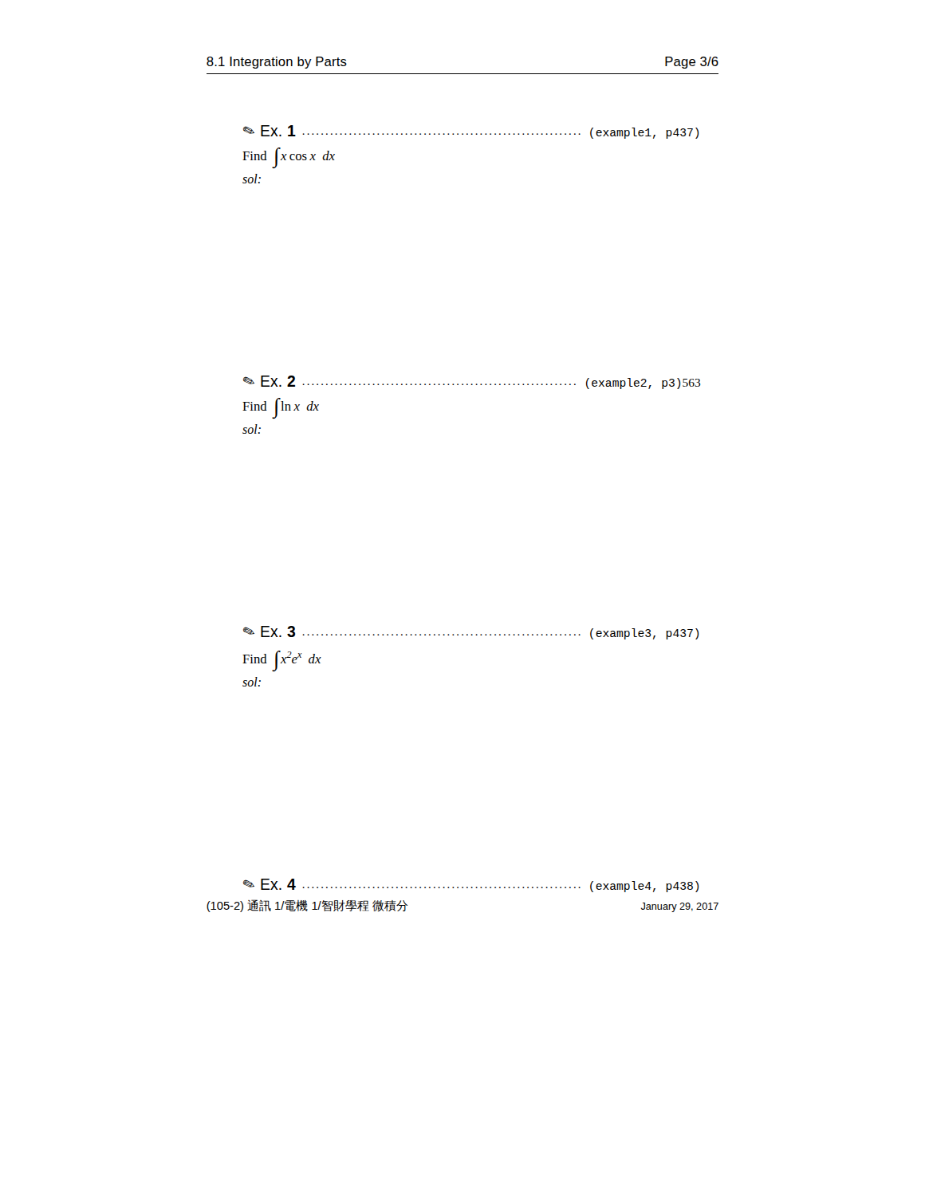8.1 Integration by Parts
Page 3/6
✎ Ex.1 ................................................................................... (example1, p437)
Find ∫x cos x dx
sol:
✎ Ex.2 ................................................................................... (example2, p3)563
Find ∫ln x dx
sol:
✎ Ex.3 ................................................................................... (example3, p437)
Find ∫x2ex dx
sol:
✎ Ex.4 ................................................................................... (example4, p438)
(105-2) 通訊 1/電機 1/智財學程 微積分
January 29, 2017